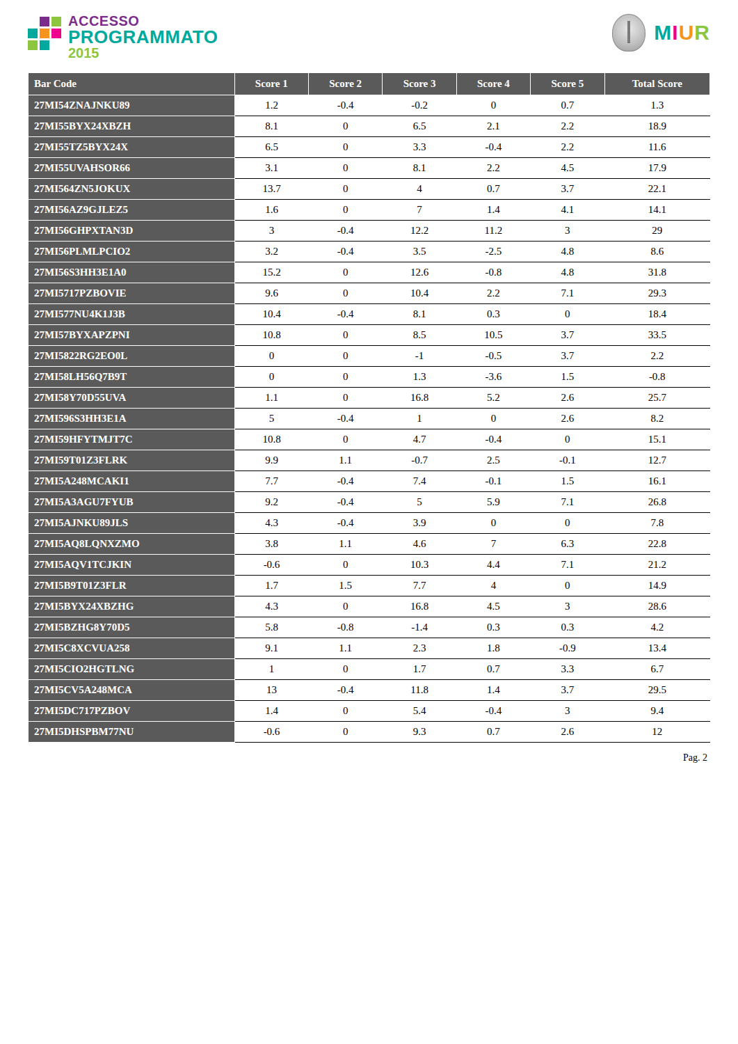ACCESSO
PROGRAMMATO
2015
MIUR
| Bar Code | Score 1 | Score 2 | Score 3 | Score 4 | Score 5 | Total Score |
| --- | --- | --- | --- | --- | --- | --- |
| 27MI54ZNAJNKU89 | 1.2 | -0.4 | -0.2 | 0 | 0.7 | 1.3 |
| 27MI55BYX24XBZH | 8.1 | 0 | 6.5 | 2.1 | 2.2 | 18.9 |
| 27MI55TZ5BYX24X | 6.5 | 0 | 3.3 | -0.4 | 2.2 | 11.6 |
| 27MI55UVAHSOR66 | 3.1 | 0 | 8.1 | 2.2 | 4.5 | 17.9 |
| 27MI564ZN5JOKUX | 13.7 | 0 | 4 | 0.7 | 3.7 | 22.1 |
| 27MI56AZ9GJLEZ5 | 1.6 | 0 | 7 | 1.4 | 4.1 | 14.1 |
| 27MI56GHPXTAN3D | 3 | -0.4 | 12.2 | 11.2 | 3 | 29 |
| 27MI56PLMLPCIO2 | 3.2 | -0.4 | 3.5 | -2.5 | 4.8 | 8.6 |
| 27MI56S3HH3E1A0 | 15.2 | 0 | 12.6 | -0.8 | 4.8 | 31.8 |
| 27MI5717PZBOVIE | 9.6 | 0 | 10.4 | 2.2 | 7.1 | 29.3 |
| 27MI577NU4K1J3B | 10.4 | -0.4 | 8.1 | 0.3 | 0 | 18.4 |
| 27MI57BYXAPZPNI | 10.8 | 0 | 8.5 | 10.5 | 3.7 | 33.5 |
| 27MI5822RG2EO0L | 0 | 0 | -1 | -0.5 | 3.7 | 2.2 |
| 27MI58LH56Q7B9T | 0 | 0 | 1.3 | -3.6 | 1.5 | -0.8 |
| 27MI58Y70D55UVA | 1.1 | 0 | 16.8 | 5.2 | 2.6 | 25.7 |
| 27MI596S3HH3E1A | 5 | -0.4 | 1 | 0 | 2.6 | 8.2 |
| 27MI59HFYTMJT7C | 10.8 | 0 | 4.7 | -0.4 | 0 | 15.1 |
| 27MI59T01Z3FLRK | 9.9 | 1.1 | -0.7 | 2.5 | -0.1 | 12.7 |
| 27MI5A248MCAKI1 | 7.7 | -0.4 | 7.4 | -0.1 | 1.5 | 16.1 |
| 27MI5A3AGU7FYUB | 9.2 | -0.4 | 5 | 5.9 | 7.1 | 26.8 |
| 27MI5AJNKU89JLS | 4.3 | -0.4 | 3.9 | 0 | 0 | 7.8 |
| 27MI5AQ8LQNXZMO | 3.8 | 1.1 | 4.6 | 7 | 6.3 | 22.8 |
| 27MI5AQV1TCJKIN | -0.6 | 0 | 10.3 | 4.4 | 7.1 | 21.2 |
| 27MI5B9T01Z3FLR | 1.7 | 1.5 | 7.7 | 4 | 0 | 14.9 |
| 27MI5BYX24XBZHG | 4.3 | 0 | 16.8 | 4.5 | 3 | 28.6 |
| 27MI5BZHG8Y70D5 | 5.8 | -0.8 | -1.4 | 0.3 | 0.3 | 4.2 |
| 27MI5C8XCVUA258 | 9.1 | 1.1 | 2.3 | 1.8 | -0.9 | 13.4 |
| 27MI5CIO2HGTLNG | 1 | 0 | 1.7 | 0.7 | 3.3 | 6.7 |
| 27MI5CV5A248MCA | 13 | -0.4 | 11.8 | 1.4 | 3.7 | 29.5 |
| 27MI5DC717PZBOV | 1.4 | 0 | 5.4 | -0.4 | 3 | 9.4 |
| 27MI5DHSPBM77NU | -0.6 | 0 | 9.3 | 0.7 | 2.6 | 12 |
Pag. 2